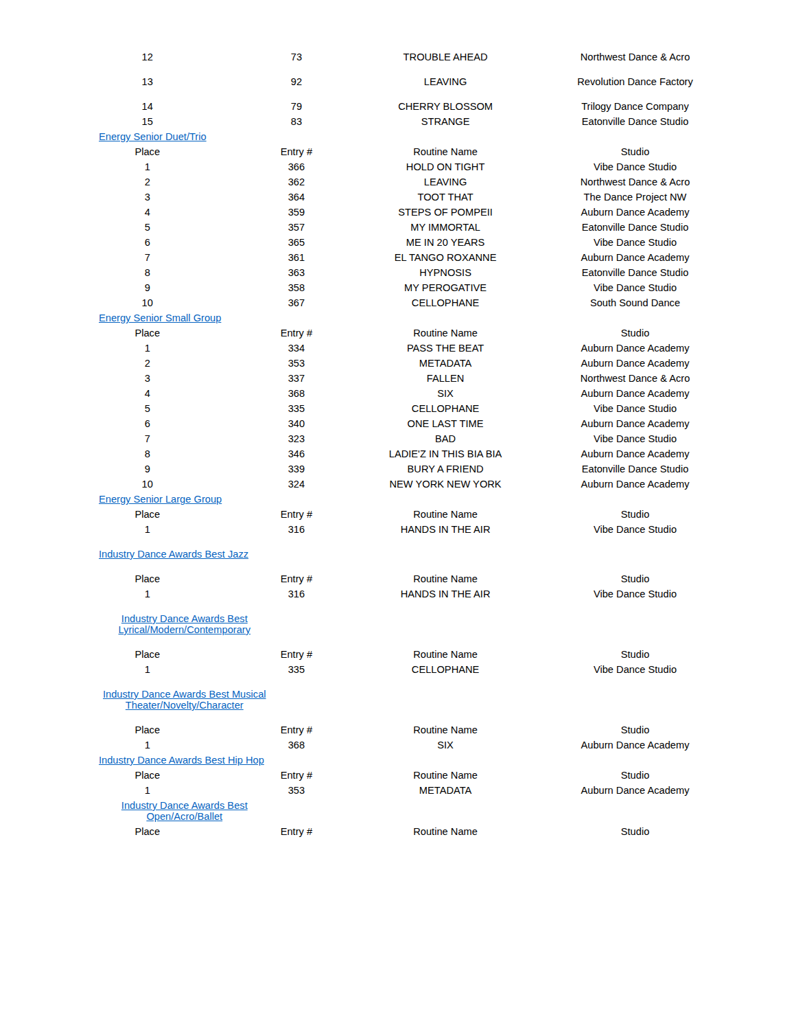| 12 | 73 | TROUBLE AHEAD | Northwest Dance & Acro |
| 13 | 92 | LEAVING | Revolution Dance Factory |
| 14 | 79 | CHERRY BLOSSOM | Trilogy Dance Company |
| 15 | 83 | STRANGE | Eatonville Dance Studio |
| Energy Senior Duet/Trio |
| Place | Entry # | Routine Name | Studio |
| 1 | 366 | HOLD ON TIGHT | Vibe Dance Studio |
| 2 | 362 | LEAVING | Northwest Dance & Acro |
| 3 | 364 | TOOT THAT | The Dance Project NW |
| 4 | 359 | STEPS OF POMPEII | Auburn Dance Academy |
| 5 | 357 | MY IMMORTAL | Eatonville Dance Studio |
| 6 | 365 | ME IN 20 YEARS | Vibe Dance Studio |
| 7 | 361 | EL TANGO ROXANNE | Auburn Dance Academy |
| 8 | 363 | HYPNOSIS | Eatonville Dance Studio |
| 9 | 358 | MY PEROGATIVE | Vibe Dance Studio |
| 10 | 367 | CELLOPHANE | South Sound Dance |
| Energy Senior Small Group |
| Place | Entry # | Routine Name | Studio |
| 1 | 334 | PASS THE BEAT | Auburn Dance Academy |
| 2 | 353 | METADATA | Auburn Dance Academy |
| 3 | 337 | FALLEN | Northwest Dance & Acro |
| 4 | 368 | SIX | Auburn Dance Academy |
| 5 | 335 | CELLOPHANE | Vibe Dance Studio |
| 6 | 340 | ONE LAST TIME | Auburn Dance Academy |
| 7 | 323 | BAD | Vibe Dance Studio |
| 8 | 346 | LADIE'Z IN THIS BIA BIA | Auburn Dance Academy |
| 9 | 339 | BURY A FRIEND | Eatonville Dance Studio |
| 10 | 324 | NEW YORK NEW YORK | Auburn Dance Academy |
| Energy Senior Large Group |
| Place | Entry # | Routine Name | Studio |
| 1 | 316 | HANDS IN THE AIR | Vibe Dance Studio |
| Industry Dance Awards Best Jazz |
| Place | Entry # | Routine Name | Studio |
| 1 | 316 | HANDS IN THE AIR | Vibe Dance Studio |
| Industry Dance Awards Best Lyrical/Modern/Contemporary |
| Place | Entry # | Routine Name | Studio |
| 1 | 335 | CELLOPHANE | Vibe Dance Studio |
| Industry Dance Awards Best Musical Theater/Novelty/Character |
| Place | Entry # | Routine Name | Studio |
| 1 | 368 | SIX | Auburn Dance Academy |
| Industry Dance Awards Best Hip Hop |
| Place | Entry # | Routine Name | Studio |
| 1 | 353 | METADATA | Auburn Dance Academy |
| Industry Dance Awards Best Open/Acro/Ballet |
| Place | Entry # | Routine Name | Studio |